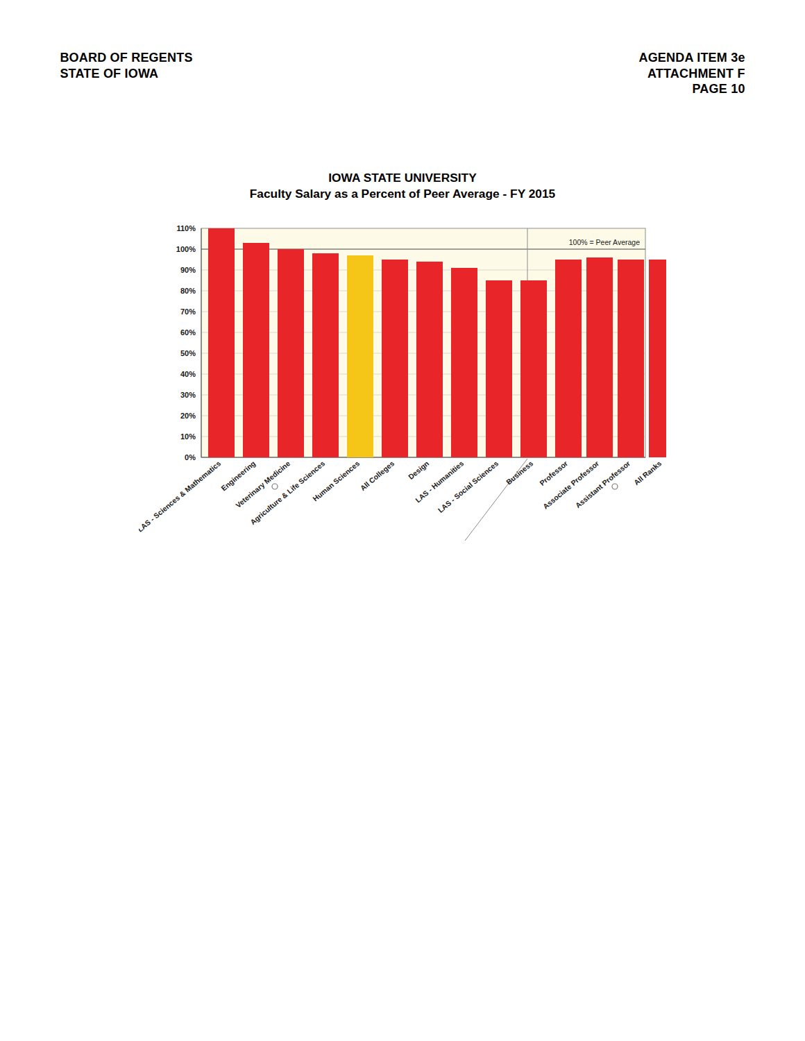BOARD OF REGENTS
STATE OF IOWA
AGENDA ITEM 3e
ATTACHMENT F
PAGE 10
IOWA STATE UNIVERSITY
Faculty Salary as a Percent of Peer Average - FY 2015
110% 100% 90% 80% 70% 60% 50% 40% 30% 20% 10% 0% 100% = Peer Average LAS - Sciences & Mathematics Engineering Veterinary Medicine Agriculture & Life Sciences Human Sciences All Colleges Design LAS - Humanities LAS - Social Sciences Business Professor Associate Professor Assistant Professor All Ranks